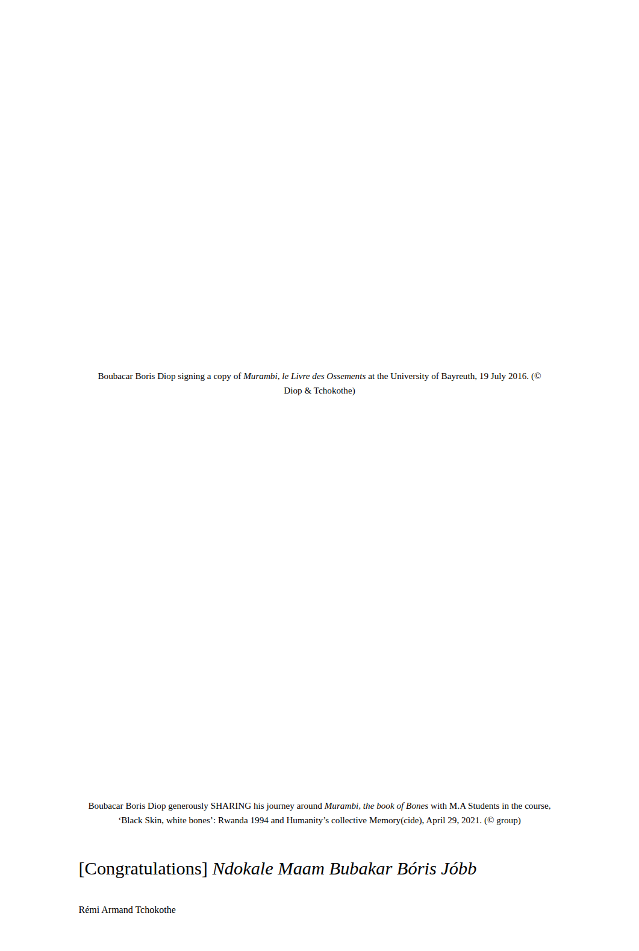Boubacar Boris Diop signing a copy of Murambi, le Livre des Ossements at the University of Bayreuth, 19 July 2016. (© Diop & Tchokothe)
Boubacar Boris Diop generously SHARING his journey around Murambi, the book of Bones with M.A Students in the course, ‘Black Skin, white bones’: Rwanda 1994 and Humanity’s collective Memory(cide), April 29, 2021. (© group)
[Congratulations] Ndokale Maam Bubakar Bóris Jóbb
Rémi Armand Tchokothe